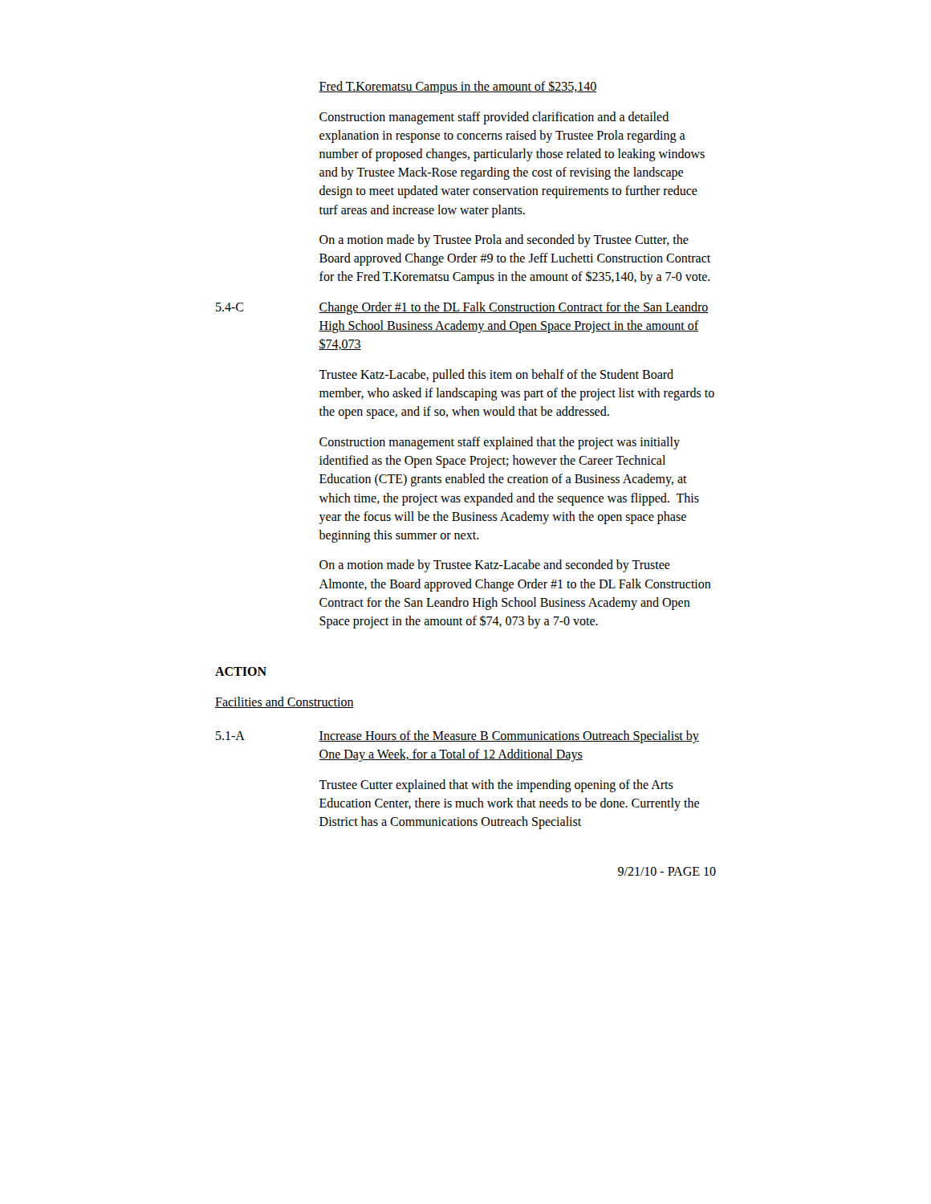Fred T.Korematsu Campus in the amount of $235,140
Construction management staff provided clarification and a detailed explanation in response to concerns raised by Trustee Prola regarding a number of proposed changes, particularly those related to leaking windows and by Trustee Mack-Rose regarding the cost of revising the landscape design to meet updated water conservation requirements to further reduce turf areas and increase low water plants.
On a motion made by Trustee Prola and seconded by Trustee Cutter, the Board approved Change Order #9 to the Jeff Luchetti Construction Contract for the Fred T.Korematsu Campus in the amount of $235,140, by a 7-0 vote.
5.4-C
Change Order #1 to the DL Falk Construction Contract for the San Leandro High School Business Academy and Open Space Project in the amount of $74,073
Trustee Katz-Lacabe, pulled this item on behalf of the Student Board member, who asked if landscaping was part of the project list with regards to the open space, and if so, when would that be addressed.
Construction management staff explained that the project was initially identified as the Open Space Project; however the Career Technical Education (CTE) grants enabled the creation of a Business Academy, at which time, the project was expanded and the sequence was flipped. This year the focus will be the Business Academy with the open space phase beginning this summer or next.
On a motion made by Trustee Katz-Lacabe and seconded by Trustee Almonte, the Board approved Change Order #1 to the DL Falk Construction Contract for the San Leandro High School Business Academy and Open Space project in the amount of $74, 073 by a 7-0 vote.
ACTION
Facilities and Construction
5.1-A
Increase Hours of the Measure B Communications Outreach Specialist by One Day a Week, for a Total of 12 Additional Days
Trustee Cutter explained that with the impending opening of the Arts Education Center, there is much work that needs to be done. Currently the District has a Communications Outreach Specialist
9/21/10 - PAGE 10